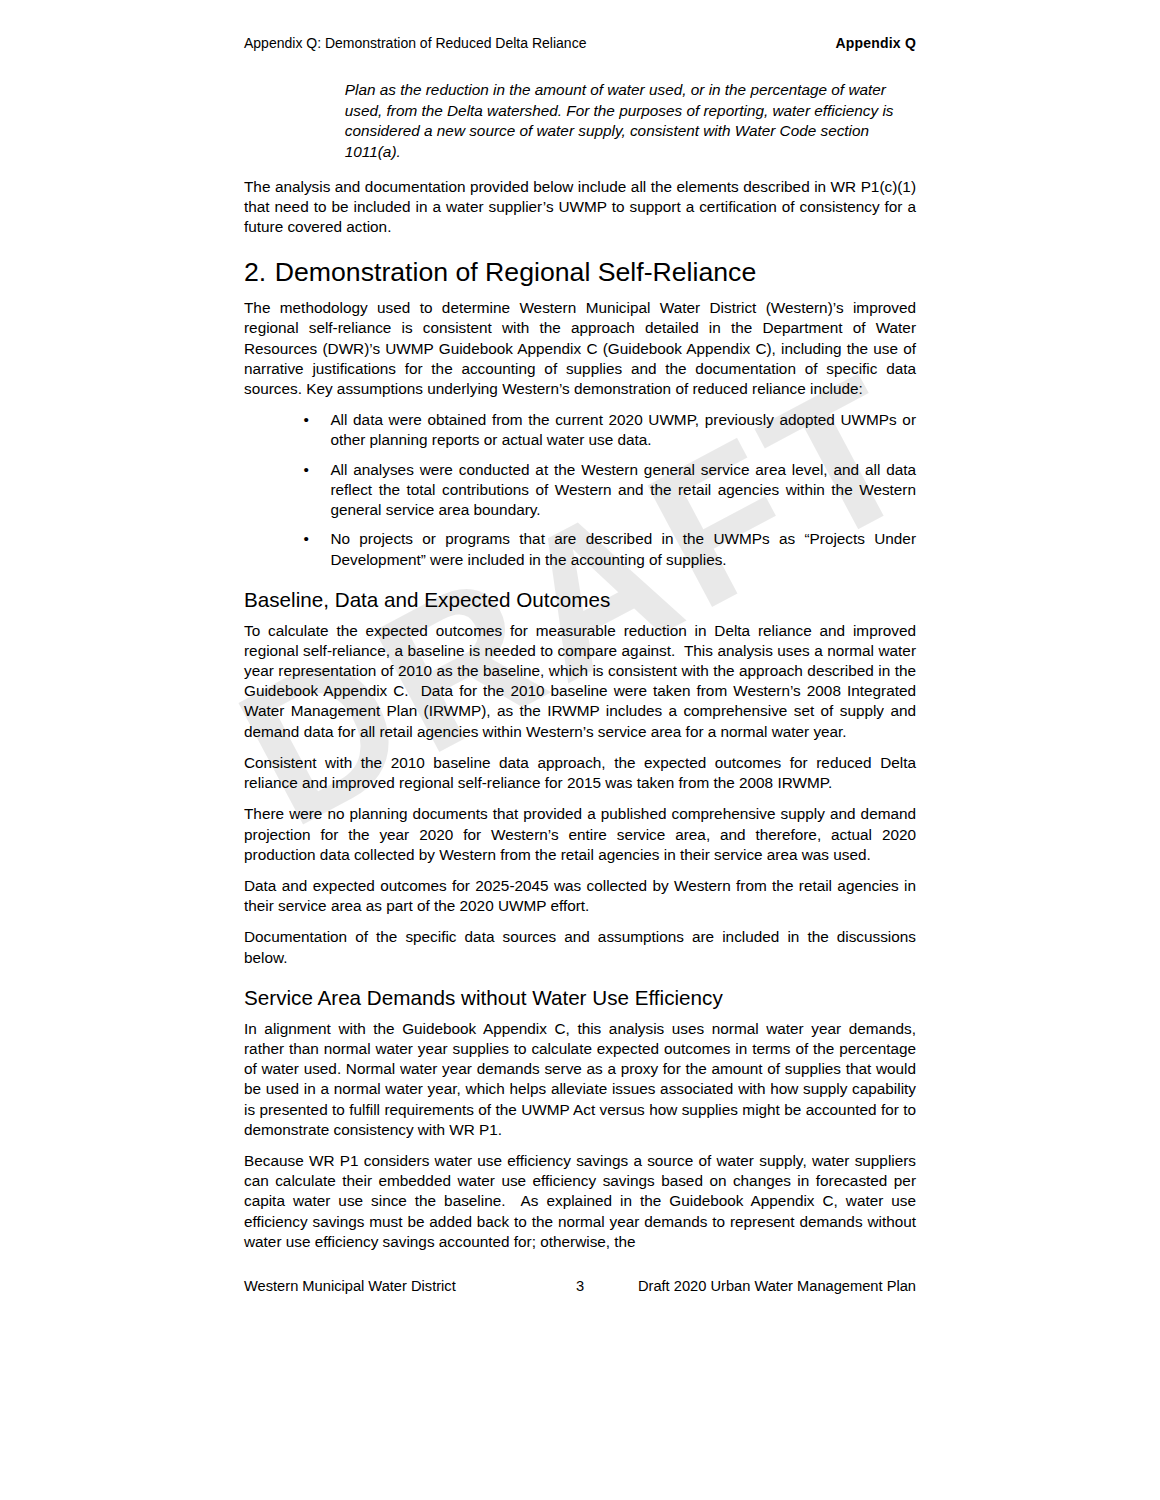DRAFT
Appendix Q: Demonstration of Reduced Delta Reliance Appendix Q
Plan as the reduction in the amount of water used, or in the percentage of water used, from the Delta watershed. For the purposes of reporting, water efficiency is considered a new source of water supply, consistent with Water Code section 1011(a).
The analysis and documentation provided below include all the elements described in WR P1(c)(1) that need to be included in a water supplier’s UWMP to support a certification of consistency for a future covered action.
2. Demonstration of Regional Self-Reliance
The methodology used to determine Western Municipal Water District (Western)’s improved regional self-reliance is consistent with the approach detailed in the Department of Water Resources (DWR)’s UWMP Guidebook Appendix C (Guidebook Appendix C), including the use of narrative justifications for the accounting of supplies and the documentation of specific data sources. Key assumptions underlying Western’s demonstration of reduced reliance include:
All data were obtained from the current 2020 UWMP, previously adopted UWMPs or other planning reports or actual water use data.
All analyses were conducted at the Western general service area level, and all data reflect the total contributions of Western and the retail agencies within the Western general service area boundary.
No projects or programs that are described in the UWMPs as “Projects Under Development” were included in the accounting of supplies.
Baseline, Data and Expected Outcomes
To calculate the expected outcomes for measurable reduction in Delta reliance and improved regional self-reliance, a baseline is needed to compare against. This analysis uses a normal water year representation of 2010 as the baseline, which is consistent with the approach described in the Guidebook Appendix C. Data for the 2010 baseline were taken from Western’s 2008 Integrated Water Management Plan (IRWMP), as the IRWMP includes a comprehensive set of supply and demand data for all retail agencies within Western’s service area for a normal water year.
Consistent with the 2010 baseline data approach, the expected outcomes for reduced Delta reliance and improved regional self-reliance for 2015 was taken from the 2008 IRWMP.
There were no planning documents that provided a published comprehensive supply and demand projection for the year 2020 for Western’s entire service area, and therefore, actual 2020 production data collected by Western from the retail agencies in their service area was used.
Data and expected outcomes for 2025-2045 was collected by Western from the retail agencies in their service area as part of the 2020 UWMP effort.
Documentation of the specific data sources and assumptions are included in the discussions below.
Service Area Demands without Water Use Efficiency
In alignment with the Guidebook Appendix C, this analysis uses normal water year demands, rather than normal water year supplies to calculate expected outcomes in terms of the percentage of water used. Normal water year demands serve as a proxy for the amount of supplies that would be used in a normal water year, which helps alleviate issues associated with how supply capability is presented to fulfill requirements of the UWMP Act versus how supplies might be accounted for to demonstrate consistency with WR P1.
Because WR P1 considers water use efficiency savings a source of water supply, water suppliers can calculate their embedded water use efficiency savings based on changes in forecasted per capita water use since the baseline. As explained in the Guidebook Appendix C, water use efficiency savings must be added back to the normal year demands to represent demands without water use efficiency savings accounted for; otherwise, the
Western Municipal Water District 3 Draft 2020 Urban Water Management Plan